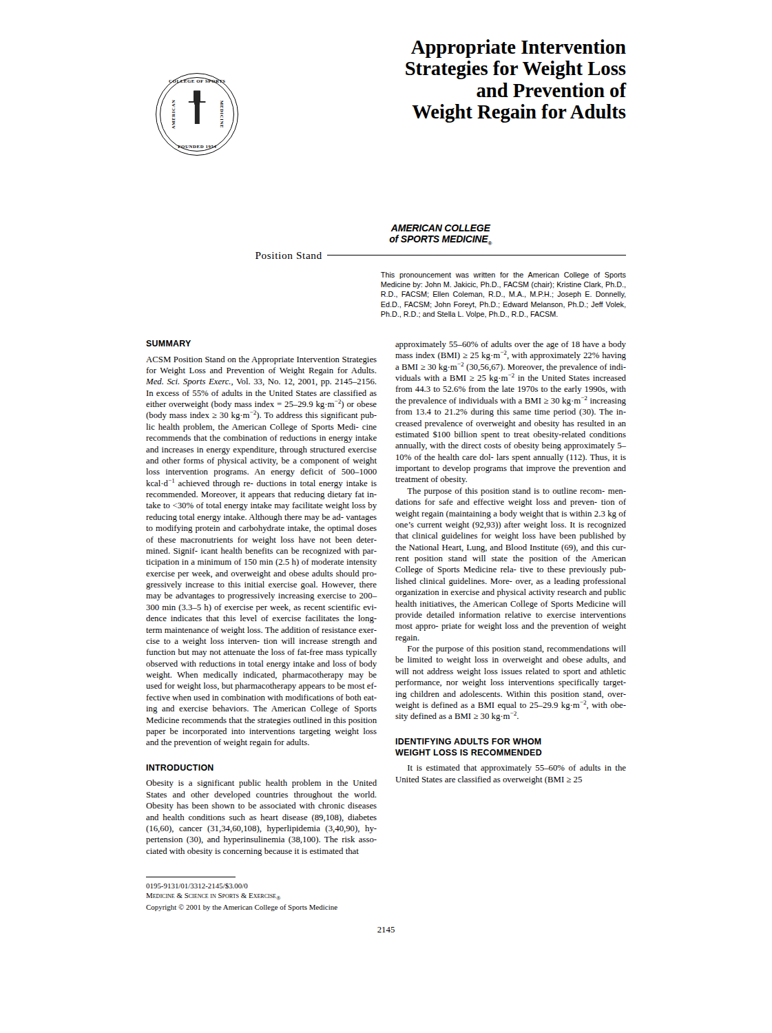COLLEGE OF SPORTS MEDICINE FOUNDED 1954 AMERICAN
Appropriate Intervention
Strategies for Weight Loss
and Prevention of
Weight Regain for Adults
AMERICAN COLLEGE
of SPORTS MEDICINE®
Position Stand
This pronouncement was written for the American College of Sports Medicine by: John M. Jakicic, Ph.D., FACSM (chair); Kristine Clark, Ph.D., R.D., FACSM; Ellen Coleman, R.D., M.A., M.P.H.; Joseph E. Donnelly, Ed.D., FACSM; John Foreyt, Ph.D.; Edward Melanson, Ph.D.; Jeff Volek, Ph.D., R.D.; and Stella L. Volpe, Ph.D., R.D., FACSM.
SUMMARY
ACSM Position Stand on the Appropriate Intervention Strategies for Weight Loss and Prevention of Weight Regain for Adults. Med. Sci. Sports Exerc., Vol. 33, No. 12, 2001, pp. 2145–2156. In excess of 55% of adults in the United States are classified as either overweight (body mass index = 25–29.9 kg·m−2) or obese (body mass index ≥ 30 kg·m−2). To address this significant public health problem, the American College of Sports Medi- cine recommends that the combination of reductions in energy intake and increases in energy expenditure, through structured exercise and other forms of physical activity, be a component of weight loss intervention programs. An energy deficit of 500–1000 kcal·d−1 achieved through re- ductions in total energy intake is recommended. Moreover, it appears that reducing dietary fat intake to <30% of total energy intake may facilitate weight loss by reducing total energy intake. Although there may be ad- vantages to modifying protein and carbohydrate intake, the optimal doses of these macronutrients for weight loss have not been determined. Signif- icant health benefits can be recognized with participation in a minimum of 150 min (2.5 h) of moderate intensity exercise per week, and overweight and obese adults should progressively increase to this initial exercise goal. However, there may be advantages to progressively increasing exercise to 200–300 min (3.3–5 h) of exercise per week, as recent scientific evidence indicates that this level of exercise facilitates the long-term maintenance of weight loss. The addition of resistance exercise to a weight loss interven- tion will increase strength and function but may not attenuate the loss of fat-free mass typically observed with reductions in total energy intake and loss of body weight. When medically indicated, pharmacotherapy may be used for weight loss, but pharmacotherapy appears to be most effective when used in combination with modifications of both eating and exercise behaviors. The American College of Sports Medicine recommends that the strategies outlined in this position paper be incorporated into interventions targeting weight loss and the prevention of weight regain for adults.
INTRODUCTION
Obesity is a significant public health problem in the United States and other developed countries throughout the world. Obesity has been shown to be associated with chronic diseases and health conditions such as heart disease (89,108), diabetes (16,60), cancer (31,34,60,108), hyperlipidemia (3,40,90), hy- pertension (30), and hyperinsulinemia (38,100). The risk asso- ciated with obesity is concerning because it is estimated that
approximately 55–60% of adults over the age of 18 have a body mass index (BMI) ≥ 25 kg·m−2, with approximately 22% having a BMI ≥ 30 kg·m−2 (30,56,67). Moreover, the prevalence of individuals with a BMI ≥ 25 kg·m−2 in the United States increased from 44.3 to 52.6% from the late 1970s to the early 1990s, with the prevalence of individuals with a BMI ≥ 30 kg·m−2 increasing from 13.4 to 21.2% during this same time period (30). The increased prevalence of overweight and obesity has resulted in an estimated $100 billion spent to treat obesity-related conditions annually, with the direct costs of obesity being approximately 5–10% of the health care dol- lars spent annually (112). Thus, it is important to develop programs that improve the prevention and treatment of obesity.
The purpose of this position stand is to outline recom- mendations for safe and effective weight loss and preven- tion of weight regain (maintaining a body weight that is within 2.3 kg of one’s current weight (92,93)) after weight loss. It is recognized that clinical guidelines for weight loss have been published by the National Heart, Lung, and Blood Institute (69), and this current position stand will state the position of the American College of Sports Medicine rela- tive to these previously published clinical guidelines. More- over, as a leading professional organization in exercise and physical activity research and public health initiatives, the American College of Sports Medicine will provide detailed information relative to exercise interventions most appro- priate for weight loss and the prevention of weight regain.
For the purpose of this position stand, recommendations will be limited to weight loss in overweight and obese adults, and will not address weight loss issues related to sport and athletic performance, nor weight loss interventions specifically target- ing children and adolescents. Within this position stand, over- weight is defined as a BMI equal to 25–29.9 kg·m−2, with obesity defined as a BMI ≥ 30 kg·m−2.
IDENTIFYING ADULTS FOR WHOM
WEIGHT LOSS IS RECOMMENDED
It is estimated that approximately 55–60% of adults in the United States are classified as overweight (BMI ≥ 25
0195-9131/01/3312-2145/$3.00/0
Medicine & Science in Sports & Exercise®
Copyright © 2001 by the American College of Sports Medicine
2145